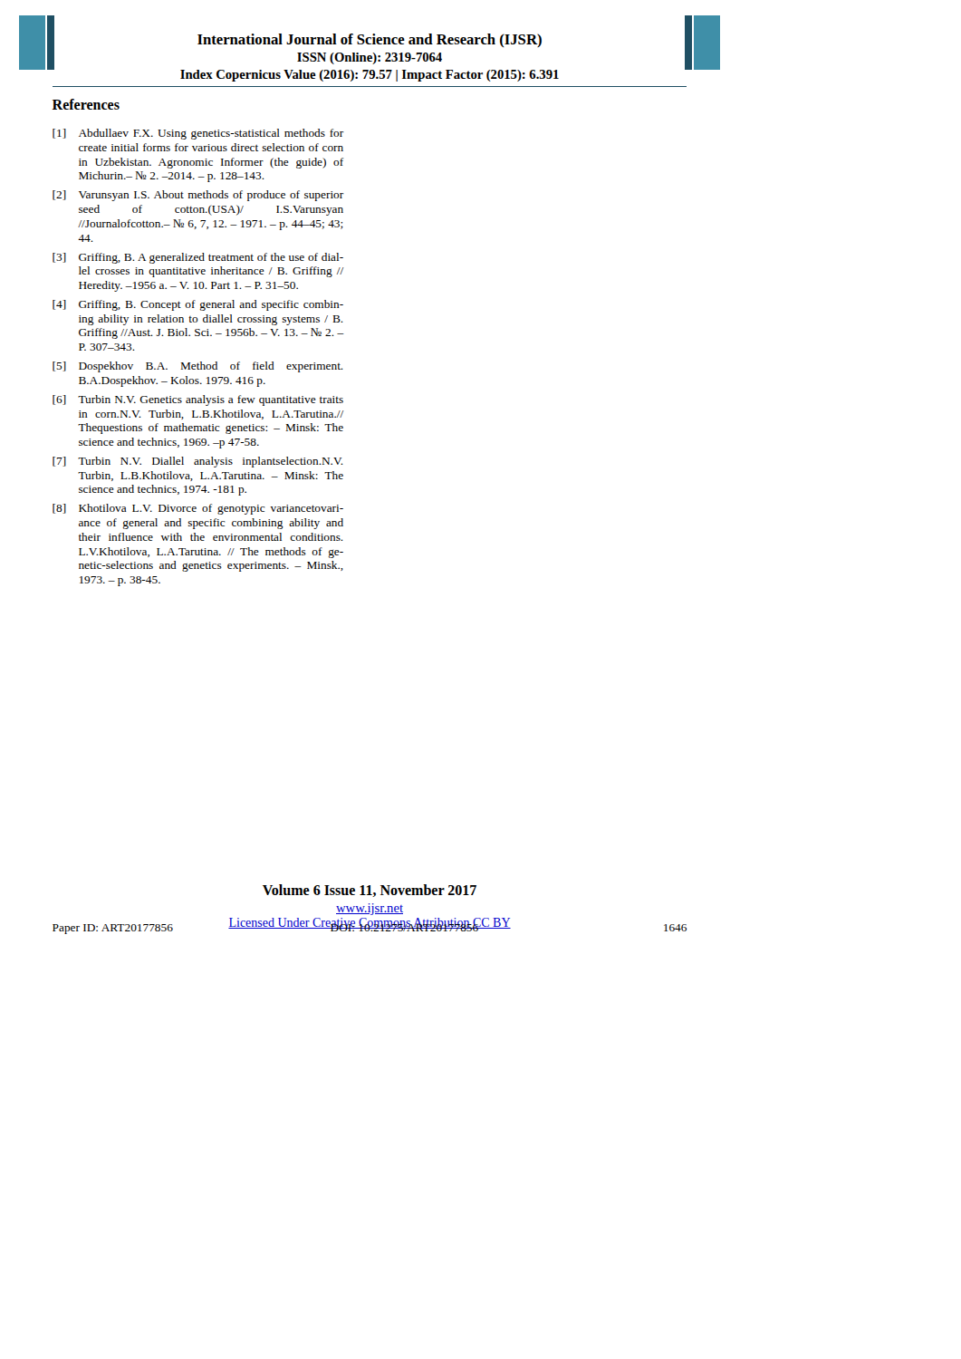International Journal of Science and Research (IJSR)
ISSN (Online): 2319-7064
Index Copernicus Value (2016): 79.57 | Impact Factor (2015): 6.391
References
[1] Abdullaev F.X. Using genetics-statistical methods for create initial forms for various direct selection of corn in Uzbekistan. Agronomic Informer (the guide) of Michurin.– № 2. –2014. – p. 128–143.
[2] Varunsyan I.S. About methods of produce of superior seed of cotton.(USA)/ I.S.Varunsyan //Journalofcotton.– № 6, 7, 12. – 1971. – p. 44–45; 43; 44.
[3] Griffing, B. A generalized treatment of the use of diallel crosses in quantitative inheritance / B. Griffing // Heredity. –1956 a. – V. 10. Part 1. – P. 31–50.
[4] Griffing, B. Concept of general and specific combining ability in relation to diallel crossing systems / B. Griffing //Aust. J. Biol. Sci. – 1956b. – V. 13. – № 2. – P. 307–343.
[5] Dospekhov B.A. Method of field experiment. B.A.Dospekhov. – Kolos. 1979. 416 p.
[6] Turbin N.V. Genetics analysis a few quantitative traits in corn.N.V. Turbin, L.B.Khotilova, L.A.Tarutina.// Thequestions of mathematic genetics: – Minsk: The science and technics, 1969. –p 47-58.
[7] Turbin N.V. Diallel analysis inplantselection.N.V. Turbin, L.B.Khotilova, L.A.Tarutina. – Minsk: The science and technics, 1974. -181 p.
[8] Khotilova L.V. Divorce of genotypic variancetovariance of general and specific combining ability and their influence with the environmental conditions. L.V.Khotilova, L.A.Tarutina. // The methods of genetic-selections and genetics experiments. – Minsk., 1973. – p. 38-45.
Volume 6 Issue 11, November 2017
www.ijsr.net
Licensed Under Creative Commons Attribution CC BY
Paper ID: ART20177856
DOI: 10.21275/ART20177856
1646